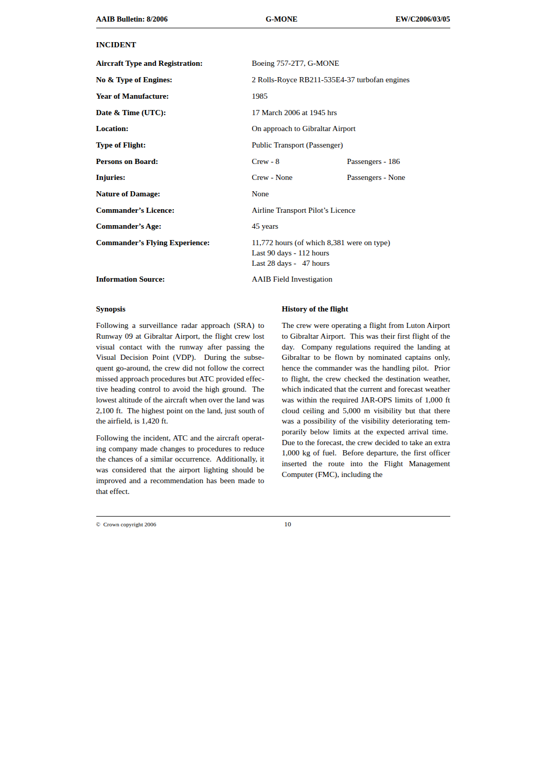AAIB Bulletin: 8/2006
G-MONE
EW/C2006/03/05
INCIDENT
| Aircraft Type and Registration: | Boeing 757-2T7, G-MONE |
| No & Type of Engines: | 2 Rolls-Royce RB211-535E4-37 turbofan engines |
| Year of Manufacture: | 1985 |
| Date & Time (UTC): | 17 March 2006 at 1945 hrs |
| Location: | On approach to Gibraltar Airport |
| Type of Flight: | Public Transport (Passenger) |
| Persons on Board: | Crew - 8 Passengers - 186 |
| Injuries: | Crew - None Passengers - None |
| Nature of Damage: | None |
| Commander’s Licence: | Airline Transport Pilot’s Licence |
| Commander’s Age: | 45 years |
| Commander’s Flying Experience: | 11,772 hours (of which 8,381 were on type) Last 90 days - 112 hours Last 28 days - 47 hours |
| Information Source: | AAIB Field Investigation |
Synopsis
Following a surveillance radar approach (SRA) to Runway 09 at Gibraltar Airport, the flight crew lost visual contact with the runway after passing the Visual Decision Point (VDP). During the subsequent go-around, the crew did not follow the correct missed approach procedures but ATC provided effective heading control to avoid the high ground. The lowest altitude of the aircraft when over the land was 2,100 ft. The highest point on the land, just south of the airfield, is 1,420 ft.
Following the incident, ATC and the aircraft operating company made changes to procedures to reduce the chances of a similar occurrence. Additionally, it was considered that the airport lighting should be improved and a recommendation has been made to that effect.
History of the flight
The crew were operating a flight from Luton Airport to Gibraltar Airport. This was their first flight of the day. Company regulations required the landing at Gibraltar to be flown by nominated captains only, hence the commander was the handling pilot. Prior to flight, the crew checked the destination weather, which indicated that the current and forecast weather was within the required JAR-OPS limits of 1,000 ft cloud ceiling and 5,000 m visibility but that there was a possibility of the visibility deteriorating temporarily below limits at the expected arrival time. Due to the forecast, the crew decided to take an extra 1,000 kg of fuel. Before departure, the first officer inserted the route into the Flight Management Computer (FMC), including the
© Crown copyright 2006
10